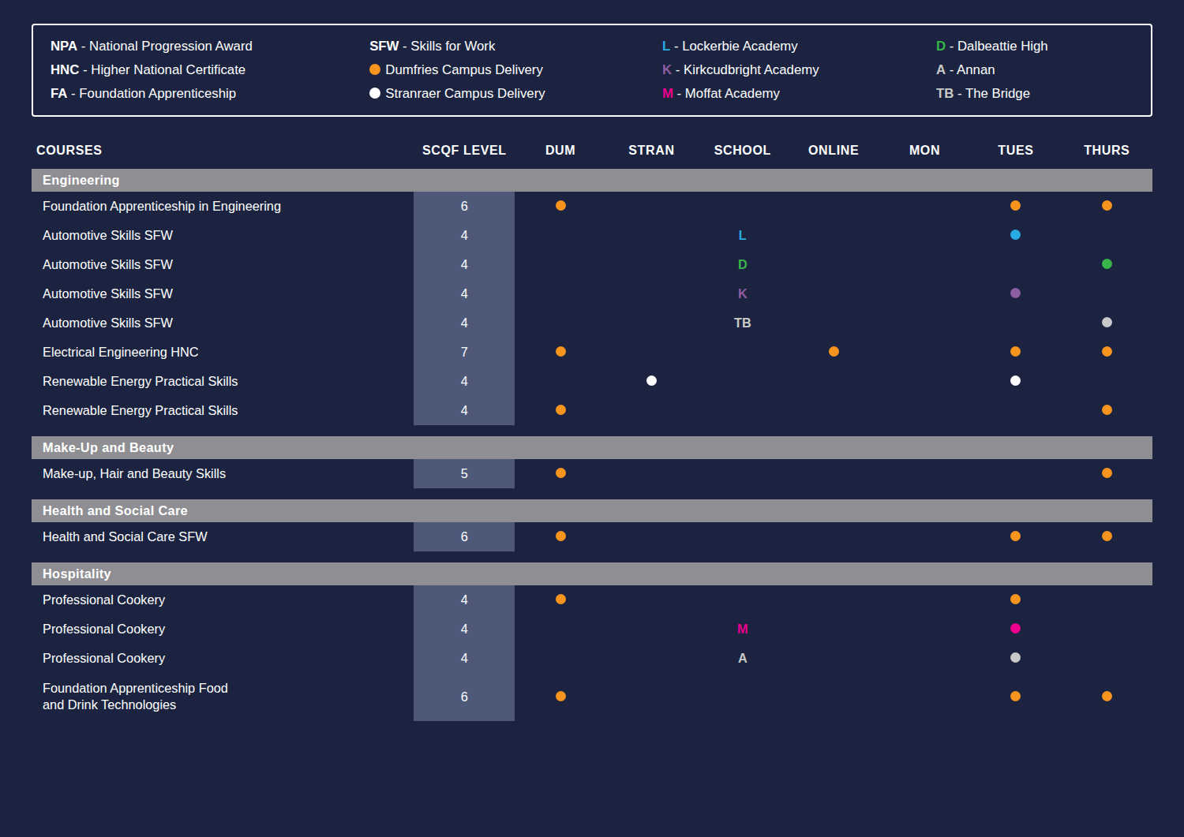NPA - National Progression Award
SFW - Skills for Work
L - Lockerbie Academy
D - Dalbeattie High
HNC - Higher National Certificate
Dumfries Campus Delivery
K - Kirkcudbright Academy
A - Annan
FA - Foundation Apprenticeship
Stranraer Campus Delivery
M - Moffat Academy
TB - The Bridge
| COURSES | SCQF LEVEL | DUM | STRAN | SCHOOL | ONLINE | MON | TUES | THURS |
| --- | --- | --- | --- | --- | --- | --- | --- | --- |
| Engineering |
| Foundation Apprenticeship in Engineering | 6 | | | | | | | |
| Automotive Skills SFW | 4 | | | L | | | | |
| Automotive Skills SFW | 4 | | | D | | | | |
| Automotive Skills SFW | 4 | | | K | | | | |
| Automotive Skills SFW | 4 | | | TB | | | | |
| Electrical Engineering HNC | 7 | | | | | | | |
| Renewable Energy Practical Skills | 4 | | | | | | | |
| Renewable Energy Practical Skills | 4 | | | | | | | |
| Make-Up and Beauty |
| Make-up, Hair and Beauty Skills | 5 | | | | | | | |
| Health and Social Care |
| Health and Social Care SFW | 6 | | | | | | | |
| Hospitality |
| Professional Cookery | 4 | | | | | | | |
| Professional Cookery | 4 | | | M | | | | |
| Professional Cookery | 4 | | | A | | | | |
| Foundation Apprenticeship Food and Drink Technologies | 6 | | | | | | | |